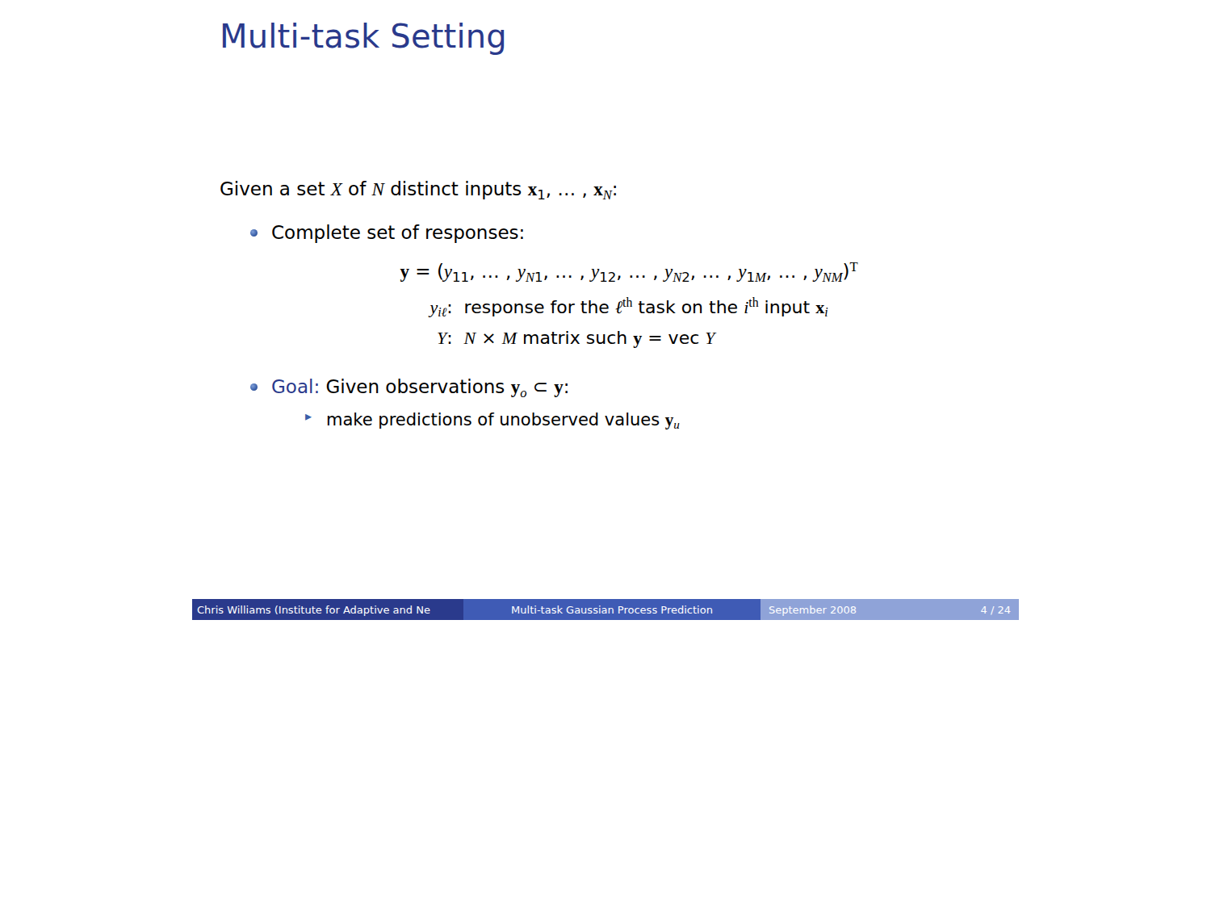Multi-task Setting
Given a set X of N distinct inputs x1, … , xN:
Complete set of responses:
y = (y11, … , yN1, … , y12, … , yN2, … , y1M, … , yNM)T
yiℓ:
response for the ℓth task on the ith input xi
Y:
N × M matrix such y = vec Y
Goal: Given observations yo ⊂ y:
make predictions of unobserved values yu
Chris Williams (Institute for Adaptive and Ne
Multi-task Gaussian Process Prediction
September 20084 / 24